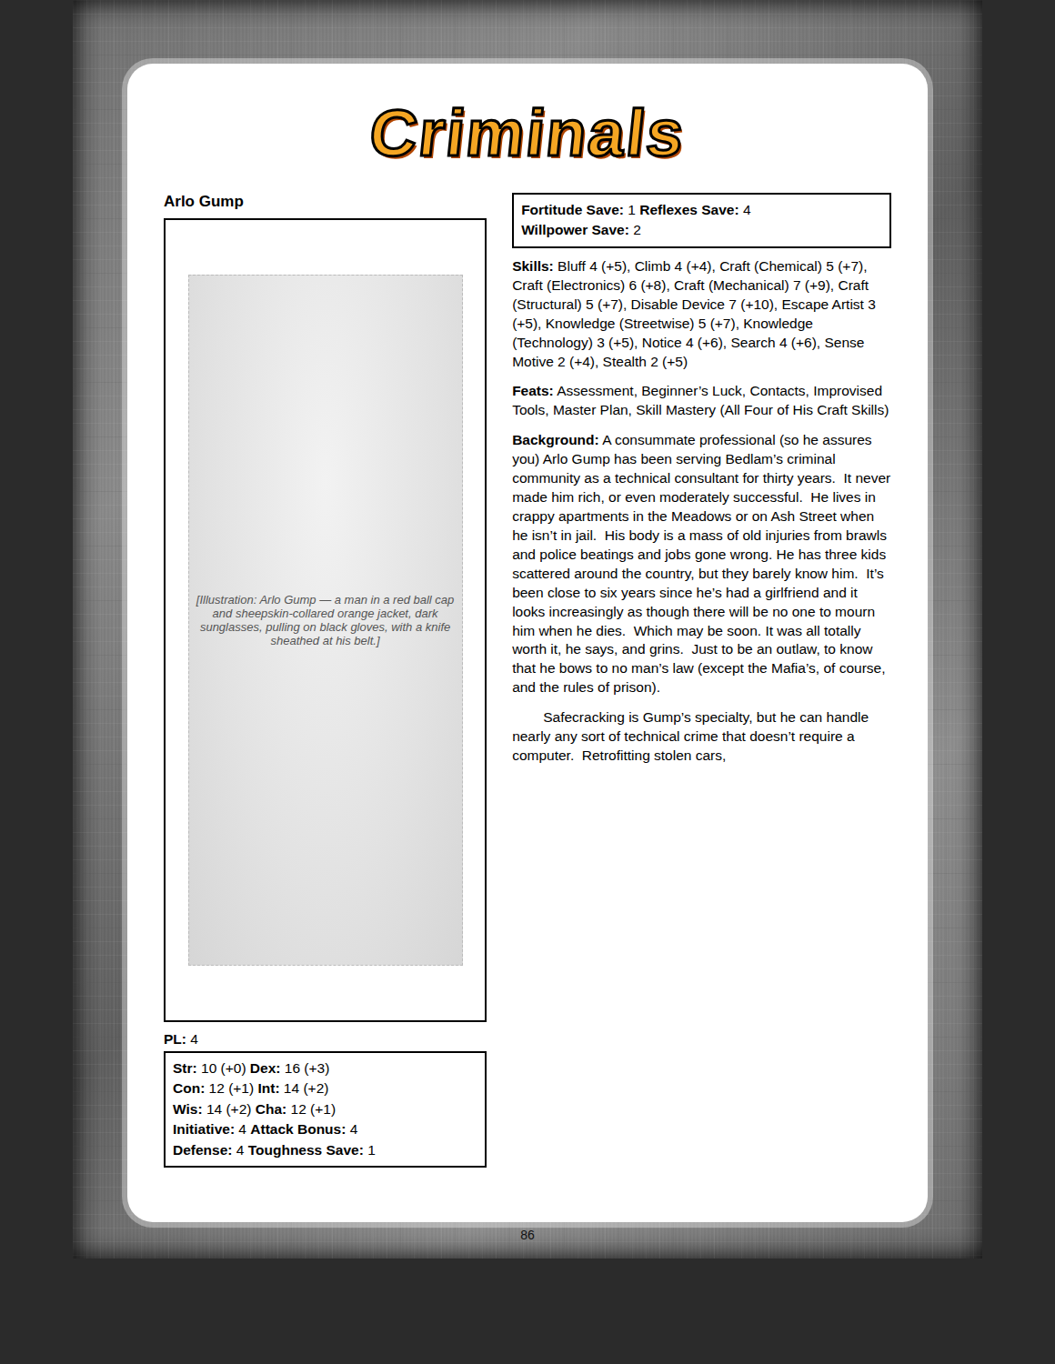Criminals
Arlo Gump
[Illustration: Arlo Gump — a man in a red ball cap and sheepskin-collared orange jacket, dark sunglasses, pulling on black gloves, with a knife sheathed at his belt.]
PL: 4
Str: 10 (+0) Dex: 16 (+3)
Con: 12 (+1) Int: 14 (+2)
Wis: 14 (+2) Cha: 12 (+1)
Initiative: 4 Attack Bonus: 4
Defense: 4 Toughness Save: 1
Fortitude Save: 1 Reflexes Save: 4
Willpower Save: 2
Skills: Bluff 4 (+5), Climb 4 (+4), Craft (Chemical) 5 (+7), Craft (Electronics) 6 (+8), Craft (Mechanical) 7 (+9), Craft (Structural) 5 (+7), Disable Device 7 (+10), Escape Artist 3 (+5), Knowledge (Streetwise) 5 (+7), Knowledge (Technology) 3 (+5), Notice 4 (+6), Search 4 (+6), Sense Motive 2 (+4), Stealth 2 (+5)
Feats: Assessment, Beginner’s Luck, Contacts, Improvised Tools, Master Plan, Skill Mastery (All Four of His Craft Skills)
Background: A consummate professional (so he assures you) Arlo Gump has been serving Bedlam’s criminal community as a technical consultant for thirty years. It never made him rich, or even moderately successful. He lives in crappy apartments in the Meadows or on Ash Street when he isn’t in jail. His body is a mass of old injuries from brawls and police beatings and jobs gone wrong. He has three kids scattered around the country, but they barely know him. It’s been close to six years since he’s had a girlfriend and it looks increasingly as though there will be no one to mourn him when he dies. Which may be soon. It was all totally worth it, he says, and grins. Just to be an outlaw, to know that he bows to no man’s law (except the Mafia’s, of course, and the rules of prison).
Safecracking is Gump’s specialty, but he can handle nearly any sort of technical crime that doesn’t require a computer. Retrofitting stolen cars,
86